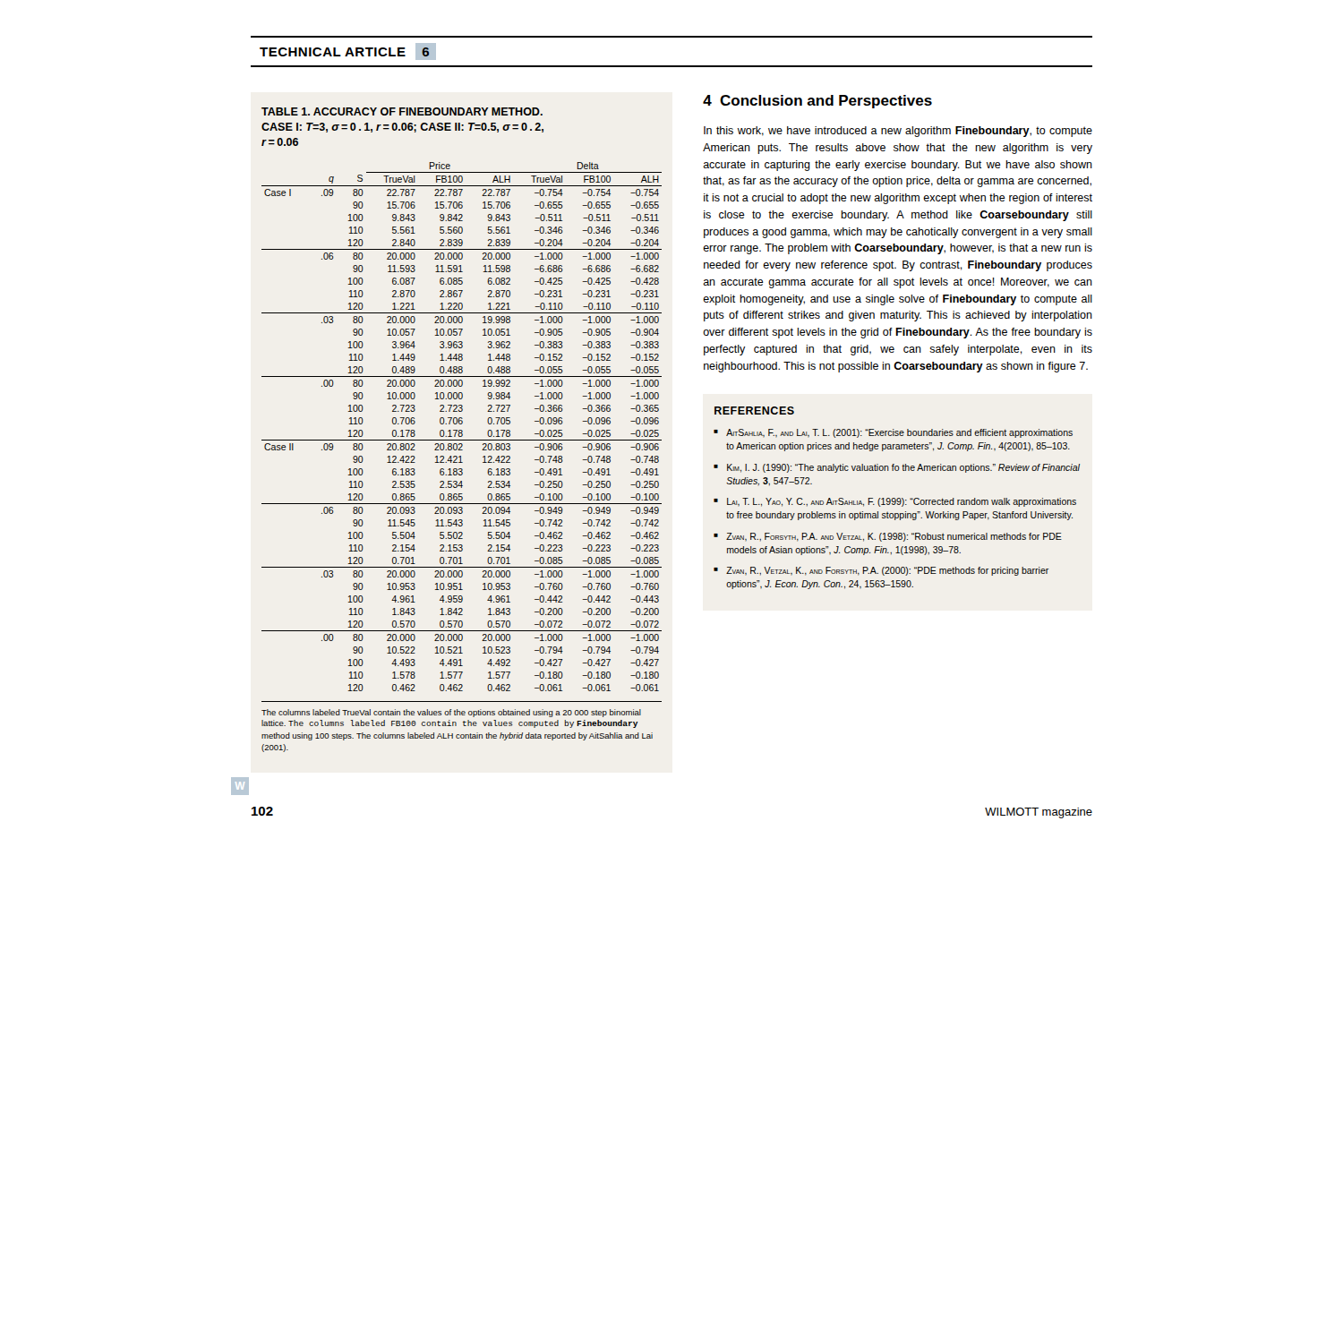TECHNICAL ARTICLE 6
TABLE 1. ACCURACY OF FINEBOUNDARY METHOD.
CASE I: T=3, σ = 0 . 1, r = 0.06; CASE II: T=0.5, σ = 0 . 2,
r = 0.06
| | | | Price | Delta |
| --- | --- | --- | --- | --- |
| | q | S | TrueVal | FB100 | ALH | TrueVal | FB100 | ALH |
| Case I | .09 | 80 | 22.787 | 22.787 | 22.787 | −0.754 | −0.754 | −0.754 |
| | | 90 | 15.706 | 15.706 | 15.706 | −0.655 | −0.655 | −0.655 |
| | | 100 | 9.843 | 9.842 | 9.843 | −0.511 | −0.511 | −0.511 |
| | | 110 | 5.561 | 5.560 | 5.561 | −0.346 | −0.346 | −0.346 |
| | | 120 | 2.840 | 2.839 | 2.839 | −0.204 | −0.204 | −0.204 |
| | .06 | 80 | 20.000 | 20.000 | 20.000 | −1.000 | −1.000 | −1.000 |
| | | 90 | 11.593 | 11.591 | 11.598 | −6.686 | −6.686 | −6.682 |
| | | 100 | 6.087 | 6.085 | 6.082 | −0.425 | −0.425 | −0.428 |
| | | 110 | 2.870 | 2.867 | 2.870 | −0.231 | −0.231 | −0.231 |
| | | 120 | 1.221 | 1.220 | 1.221 | −0.110 | −0.110 | −0.110 |
| | .03 | 80 | 20.000 | 20.000 | 19.998 | −1.000 | −1.000 | −1.000 |
| | | 90 | 10.057 | 10.057 | 10.051 | −0.905 | −0.905 | −0.904 |
| | | 100 | 3.964 | 3.963 | 3.962 | −0.383 | −0.383 | −0.383 |
| | | 110 | 1.449 | 1.448 | 1.448 | −0.152 | −0.152 | −0.152 |
| | | 120 | 0.489 | 0.488 | 0.488 | −0.055 | −0.055 | −0.055 |
| | .00 | 80 | 20.000 | 20.000 | 19.992 | −1.000 | −1.000 | −1.000 |
| | | 90 | 10.000 | 10.000 | 9.984 | −1.000 | −1.000 | −1.000 |
| | | 100 | 2.723 | 2.723 | 2.727 | −0.366 | −0.366 | −0.365 |
| | | 110 | 0.706 | 0.706 | 0.705 | −0.096 | −0.096 | −0.096 |
| | | 120 | 0.178 | 0.178 | 0.178 | −0.025 | −0.025 | −0.025 |
| Case II | .09 | 80 | 20.802 | 20.802 | 20.803 | −0.906 | −0.906 | −0.906 |
| | | 90 | 12.422 | 12.421 | 12.422 | −0.748 | −0.748 | −0.748 |
| | | 100 | 6.183 | 6.183 | 6.183 | −0.491 | −0.491 | −0.491 |
| | | 110 | 2.535 | 2.534 | 2.534 | −0.250 | −0.250 | −0.250 |
| | | 120 | 0.865 | 0.865 | 0.865 | −0.100 | −0.100 | −0.100 |
| | .06 | 80 | 20.093 | 20.093 | 20.094 | −0.949 | −0.949 | −0.949 |
| | | 90 | 11.545 | 11.543 | 11.545 | −0.742 | −0.742 | −0.742 |
| | | 100 | 5.504 | 5.502 | 5.504 | −0.462 | −0.462 | −0.462 |
| | | 110 | 2.154 | 2.153 | 2.154 | −0.223 | −0.223 | −0.223 |
| | | 120 | 0.701 | 0.701 | 0.701 | −0.085 | −0.085 | −0.085 |
| | .03 | 80 | 20.000 | 20.000 | 20.000 | −1.000 | −1.000 | −1.000 |
| | | 90 | 10.953 | 10.951 | 10.953 | −0.760 | −0.760 | −0.760 |
| | | 100 | 4.961 | 4.959 | 4.961 | −0.442 | −0.442 | −0.443 |
| | | 110 | 1.843 | 1.842 | 1.843 | −0.200 | −0.200 | −0.200 |
| | | 120 | 0.570 | 0.570 | 0.570 | −0.072 | −0.072 | −0.072 |
| | .00 | 80 | 20.000 | 20.000 | 20.000 | −1.000 | −1.000 | −1.000 |
| | | 90 | 10.522 | 10.521 | 10.523 | −0.794 | −0.794 | −0.794 |
| | | 100 | 4.493 | 4.491 | 4.492 | −0.427 | −0.427 | −0.427 |
| | | 110 | 1.578 | 1.577 | 1.577 | −0.180 | −0.180 | −0.180 |
| | | 120 | 0.462 | 0.462 | 0.462 | −0.061 | −0.061 | −0.061 |
The columns labeled TrueVal contain the values of the options obtained using a 20 000 step binomial lattice. The columns labeled FB100 contain the values computed by Fineboundary method using 100 steps. The columns labeled ALH contain the hybrid data reported by AitSahlia and Lai (2001).
4 Conclusion and Perspectives
In this work, we have introduced a new algorithm Fineboundary, to compute American puts. The results above show that the new algorithm is very accurate in capturing the early exercise boundary. But we have also shown that, as far as the accuracy of the option price, delta or gamma are concerned, it is not a crucial to adopt the new algorithm except when the region of interest is close to the exercise boundary. A method like Coarseboundary still produces a good gamma, which may be cahotically convergent in a very small error range. The problem with Coarseboundary, however, is that a new run is needed for every new reference spot. By contrast, Fineboundary produces an accurate gamma accurate for all spot levels at once! Moreover, we can exploit homogeneity, and use a single solve of Fineboundary to compute all puts of different strikes and given maturity. This is achieved by interpolation over different spot levels in the grid of Fineboundary. As the free boundary is perfectly captured in that grid, we can safely interpolate, even in its neighbourhood. This is not possible in Coarseboundary as shown in figure 7.
REFERENCES
AitSahlia, F., and Lai, T. L. (2001): “Exercise boundaries and efficient approximations to American option prices and hedge parameters”, J. Comp. Fin., 4(2001), 85–103.
Kim, I. J. (1990): “The analytic valuation fo the American options.” Review of Financial Studies, 3, 547–572.
Lai, T. L., Yao, Y. C., and AitSahlia, F. (1999): “Corrected random walk approximations to free boundary problems in optimal stopping”. Working Paper, Stanford University.
Zvan, R., Forsyth, P.A. and Vetzal, K. (1998): “Robust numerical methods for PDE models of Asian options”, J. Comp. Fin., 1(1998), 39–78.
Zvan, R., Vetzal, K., and Forsyth, P.A. (2000): “PDE methods for pricing barrier options”, J. Econ. Dyn. Con., 24, 1563–1590.
W
102
WILMOTT magazine